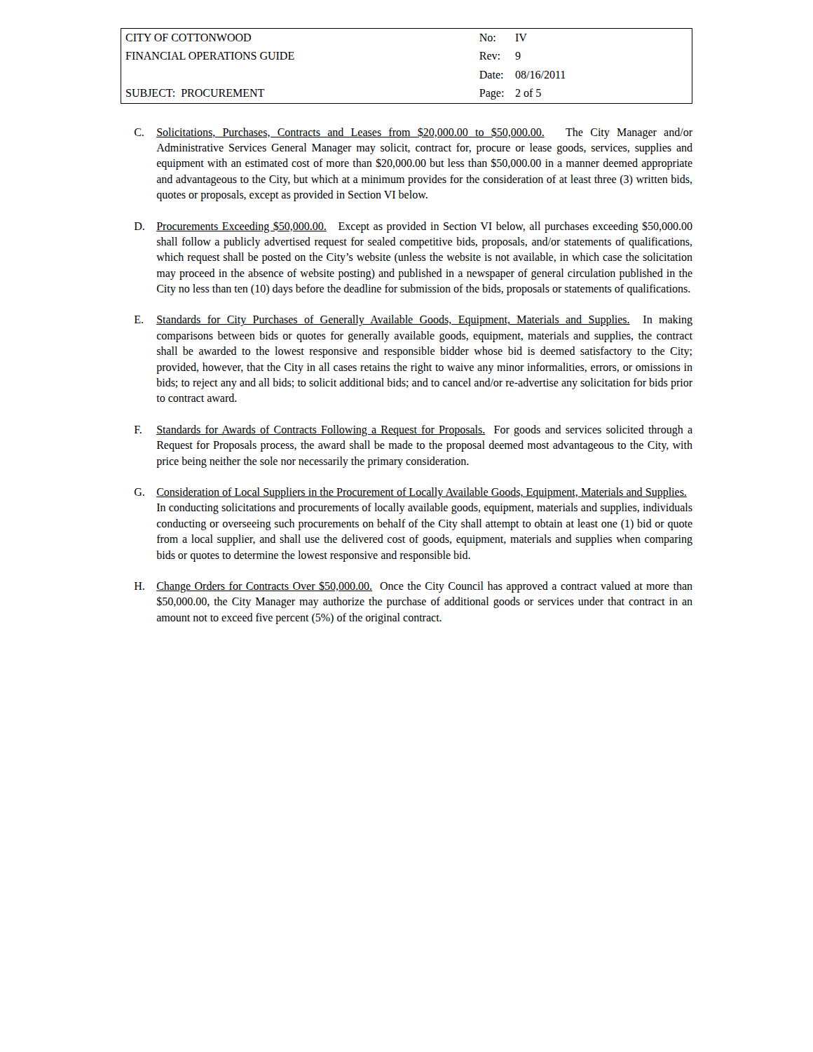| CITY OF COTTONWOOD | No: IV |
| FINANCIAL OPERATIONS GUIDE | Rev: 9 |
| | Date: 08/16/2011 |
| SUBJECT: PROCUREMENT | Page: 2 of 5 |
C.
Solicitations, Purchases, Contracts and Leases from $20,000.00 to $50,000.00. The City Manager and/or Administrative Services General Manager may solicit, contract for, procure or lease goods, services, supplies and equipment with an estimated cost of more than $20,000.00 but less than $50,000.00 in a manner deemed appropriate and advantageous to the City, but which at a minimum provides for the consideration of at least three (3) written bids, quotes or proposals, except as provided in Section VI below.
D.
Procurements Exceeding $50,000.00. Except as provided in Section VI below, all purchases exceeding $50,000.00 shall follow a publicly advertised request for sealed competitive bids, proposals, and/or statements of qualifications, which request shall be posted on the City’s website (unless the website is not available, in which case the solicitation may proceed in the absence of website posting) and published in a newspaper of general circulation published in the City no less than ten (10) days before the deadline for submission of the bids, proposals or statements of qualifications.
E.
Standards for City Purchases of Generally Available Goods, Equipment, Materials and Supplies. In making comparisons between bids or quotes for generally available goods, equipment, materials and supplies, the contract shall be awarded to the lowest responsive and responsible bidder whose bid is deemed satisfactory to the City; provided, however, that the City in all cases retains the right to waive any minor informalities, errors, or omissions in bids; to reject any and all bids; to solicit additional bids; and to cancel and/or re-advertise any solicitation for bids prior to contract award.
F.
Standards for Awards of Contracts Following a Request for Proposals. For goods and services solicited through a Request for Proposals process, the award shall be made to the proposal deemed most advantageous to the City, with price being neither the sole nor necessarily the primary consideration.
G.
Consideration of Local Suppliers in the Procurement of Locally Available Goods, Equipment, Materials and Supplies. In conducting solicitations and procurements of locally available goods, equipment, materials and supplies, individuals conducting or overseeing such procurements on behalf of the City shall attempt to obtain at least one (1) bid or quote from a local supplier, and shall use the delivered cost of goods, equipment, materials and supplies when comparing bids or quotes to determine the lowest responsive and responsible bid.
H.
Change Orders for Contracts Over $50,000.00. Once the City Council has approved a contract valued at more than $50,000.00, the City Manager may authorize the purchase of additional goods or services under that contract in an amount not to exceed five percent (5%) of the original contract.